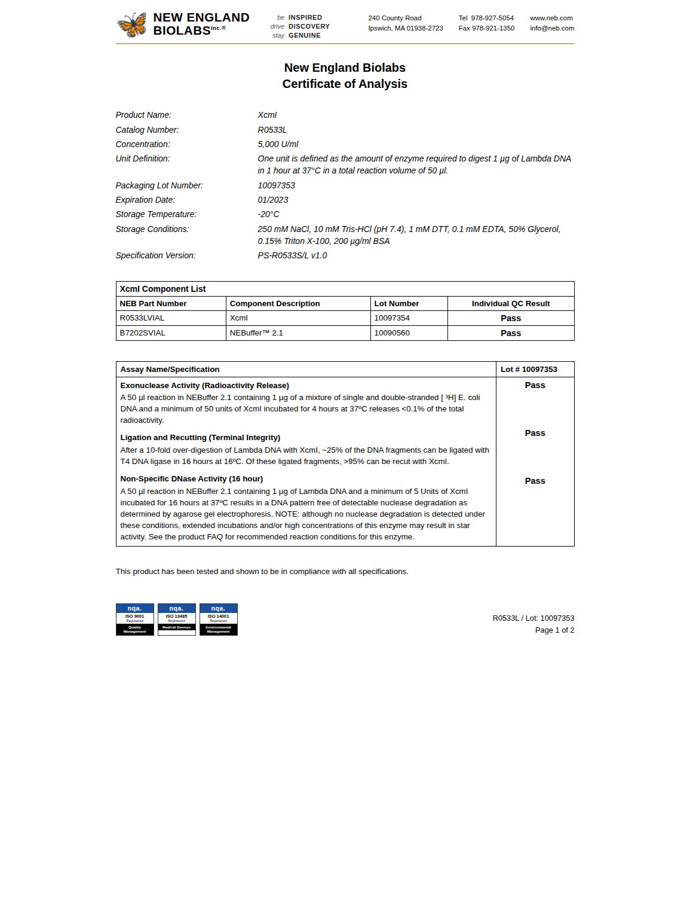🦋
NEW ENGLAND
BIOLABSInc.®
be INSPIRED
drive DISCOVERY
stay GENUINE
240 County Road
Ipswich, MA 01938-2723
Tel 978-927-5054
Fax 978-921-1350
www.neb.com
info@neb.com
New England BiolabsCertificate of Analysis
| Product Name: | XcmI |
| Catalog Number: | R0533L |
| Concentration: | 5,000 U/ml |
| Unit Definition: | One unit is defined as the amount of enzyme required to digest 1 µg of Lambda DNA in 1 hour at 37°C in a total reaction volume of 50 µl. |
| Packaging Lot Number: | 10097353 |
| Expiration Date: | 01/2023 |
| Storage Temperature: | -20°C |
| Storage Conditions: | 250 mM NaCl, 10 mM Tris-HCl (pH 7.4), 1 mM DTT, 0.1 mM EDTA, 50% Glycerol, 0.15% Triton X-100, 200 µg/ml BSA |
| Specification Version: | PS-R0533S/L v1.0 |
| XcmI Component List |
| --- |
| NEB Part Number | Component Description | Lot Number | Individual QC Result |
| R0533LVIAL | XcmI | 10097354 | Pass |
| B7202SVIAL | NEBuffer™ 2.1 | 10090560 | Pass |
| Assay Name/Specification | Lot # 10097353 |
| --- | --- |
| Exonuclease Activity (Radioactivity Release) A 50 µl reaction in NEBuffer 2.1 containing 1 µg of a mixture of single and double-stranded [ ³H] E. coli DNA and a minimum of 50 units of XcmI incubated for 4 hours at 37ºC releases <0.1% of the total radioactivity. Ligation and Recutting (Terminal Integrity) After a 10-fold over-digestion of Lambda DNA with XcmI, ~25% of the DNA fragments can be ligated with T4 DNA ligase in 16 hours at 16ºC. Of these ligated fragments, >95% can be recut with XcmI. Non-Specific DNase Activity (16 hour) A 50 µl reaction in NEBuffer 2.1 containing 1 µg of Lambda DNA and a minimum of 5 Units of XcmI incubated for 16 hours at 37ºC results in a DNA pattern free of detectable nuclease degradation as determined by agarose gel electrophoresis. NOTE: although no nuclease degradation is detected under these conditions, extended incubations and/or high concentrations of this enzyme may result in star activity. See the product FAQ for recommended reaction conditions for this enzyme. | Pass Pass Pass |
This product has been tested and shown to be in compliance with all specifications.
nqa.
ISO 9001
Registered
Quality
Management
nqa.
ISO 13485
Registered
Medical Devices
nqa.
ISO 14001
Registered
Environmental
Management
R0533L / Lot: 10097353
Page 1 of 2